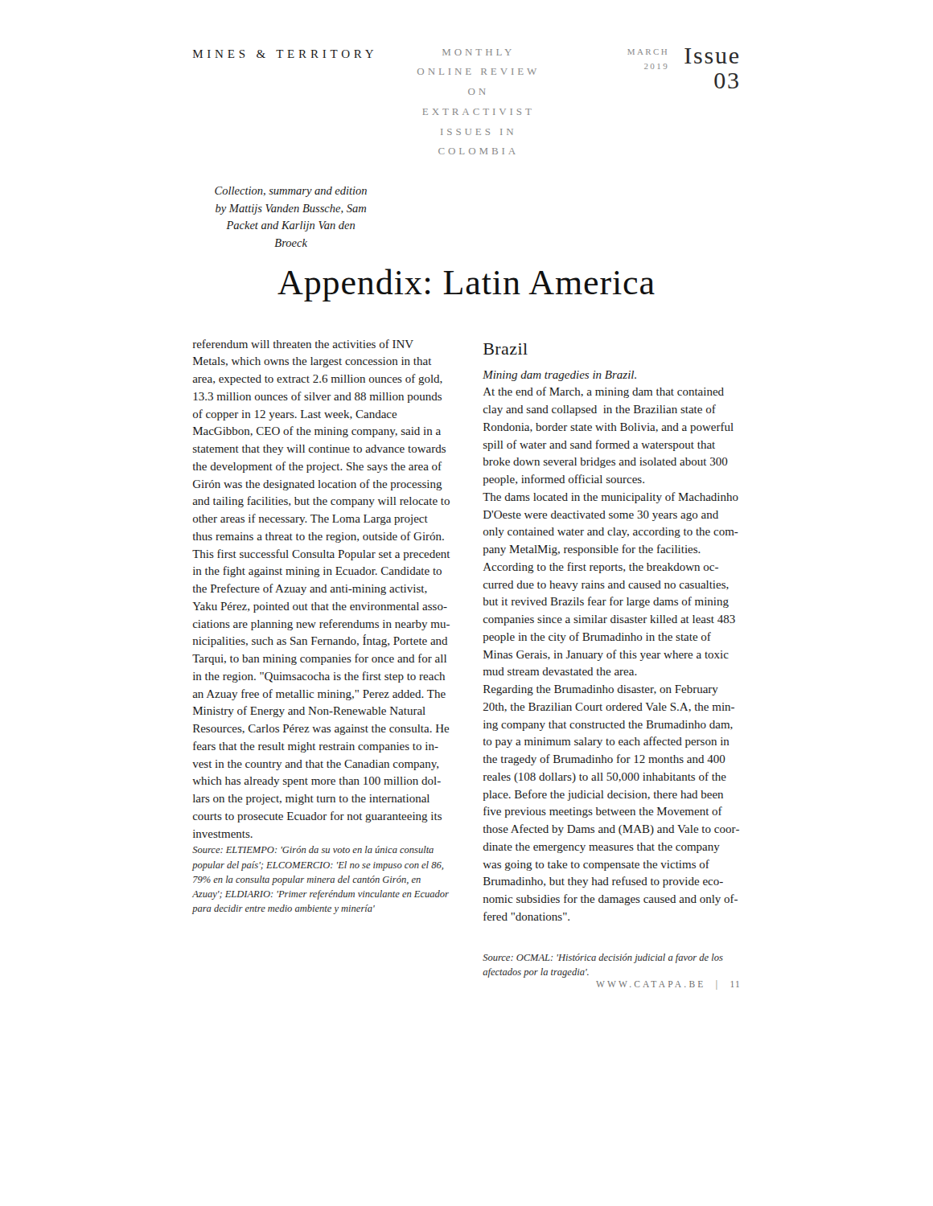Mines & Territory
Monthly
Online Review
on
Extractivist
Issues in
Colombia
March
2019
Issue03
Collection, summary and edition by Mattijs Vanden Bussche, Sam Packet and Karlijn Van den Broeck
Appendix: Latin America
referendum will threaten the activities of INV Metals, which owns the largest concession in that area, expected to extract 2.6 million ounces of gold, 13.3 million ounces of silver and 88 million pounds of copper in 12 years. Last week, Candace MacGibbon, CEO of the mining company, said in a statement that they will continue to advance towards the development of the project. She says the area of Girón was the designated location of the processing and tailing facilities, but the company will relocate to other areas if necessary. The Loma Larga project thus remains a threat to the region, outside of Girón.
This first successful Consulta Popular set a precedent in the fight against mining in Ecuador. Candidate to the Prefecture of Azuay and anti-mining activist, Yaku Pérez, pointed out that the environmental associations are planning new referendums in nearby municipalities, such as San Fernando, Íntag, Portete and Tarqui, to ban mining companies for once and for all in the region. "Quimsacocha is the first step to reach an Azuay free of metallic mining," Perez added. The Ministry of Energy and Non-Renewable Natural Resources, Carlos Pérez was against the consulta. He fears that the result might restrain companies to invest in the country and that the Canadian company, which has already spent more than 100 million dollars on the project, might turn to the international courts to prosecute Ecuador for not guaranteeing its investments.
Source: ELTIEMPO: 'Girón da su voto en la única consulta popular del país'; ELCOMERCIO: 'El no se impuso con el 86, 79% en la consulta popular minera del cantón Girón, en Azuay'; ELDIARIO: 'Primer referéndum vinculante en Ecuador para decidir entre medio ambiente y minería'
Brazil
Mining dam tragedies in Brazil.
At the end of March, a mining dam that contained clay and sand collapsed in the Brazilian state of Rondonia, border state with Bolivia, and a powerful spill of water and sand formed a waterspout that broke down several bridges and isolated about 300 people, informed official sources.
The dams located in the municipality of Machadinho D'Oeste were deactivated some 30 years ago and only contained water and clay, according to the company MetalMig, responsible for the facilities. According to the first reports, the breakdown occurred due to heavy rains and caused no casualties, but it revived Brazils fear for large dams of mining companies since a similar disaster killed at least 483 people in the city of Brumadinho in the state of Minas Gerais, in January of this year where a toxic mud stream devastated the area.
Regarding the Brumadinho disaster, on February 20th, the Brazilian Court ordered Vale S.A, the mining company that constructed the Brumadinho dam, to pay a minimum salary to each affected person in the tragedy of Brumadinho for 12 months and 400 reales (108 dollars) to all 50,000 inhabitants of the place. Before the judicial decision, there had been five previous meetings between the Movement of those Afected by Dams and (MAB) and Vale to coordinate the emergency measures that the company was going to take to compensate the victims of Brumadinho, but they had refused to provide economic subsidies for the damages caused and only offered "donations".
Source: OCMAL: 'Histórica decisión judicial a favor de los afectados por la tragedia'.
www.catapa.be | 11